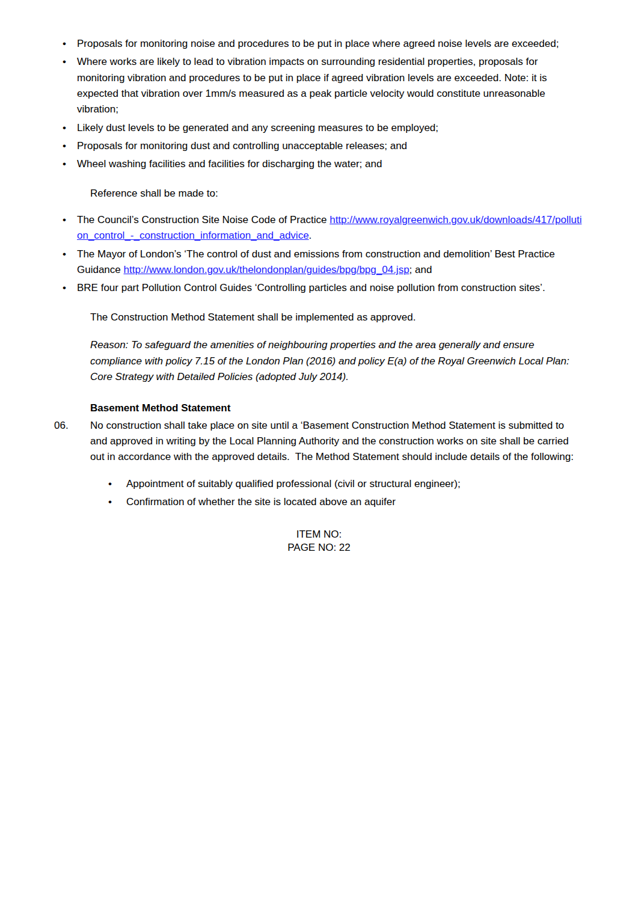Proposals for monitoring noise and procedures to be put in place where agreed noise levels are exceeded;
Where works are likely to lead to vibration impacts on surrounding residential properties, proposals for monitoring vibration and procedures to be put in place if agreed vibration levels are exceeded. Note: it is expected that vibration over 1mm/s measured as a peak particle velocity would constitute unreasonable vibration;
Likely dust levels to be generated and any screening measures to be employed;
Proposals for monitoring dust and controlling unacceptable releases; and
Wheel washing facilities and facilities for discharging the water; and
Reference shall be made to:
The Council’s Construction Site Noise Code of Practice http://www.royalgreenwich.gov.uk/downloads/417/pollution_control_-_construction_information_and_advice.
The Mayor of London’s ‘The control of dust and emissions from construction and demolition’ Best Practice Guidance http://www.london.gov.uk/thelondonplan/guides/bpg/bpg_04.jsp; and
BRE four part Pollution Control Guides ‘Controlling particles and noise pollution from construction sites’.
The Construction Method Statement shall be implemented as approved.
Reason: To safeguard the amenities of neighbouring properties and the area generally and ensure compliance with policy 7.15 of the London Plan (2016) and policy E(a) of the Royal Greenwich Local Plan: Core Strategy with Detailed Policies (adopted July 2014).
Basement Method Statement
06.
No construction shall take place on site until a ‘Basement Construction Method Statement is submitted to and approved in writing by the Local Planning Authority and the construction works on site shall be carried out in accordance with the approved details. The Method Statement should include details of the following:
Appointment of suitably qualified professional (civil or structural engineer);
Confirmation of whether the site is located above an aquifer
ITEM NO:
PAGE NO: 22